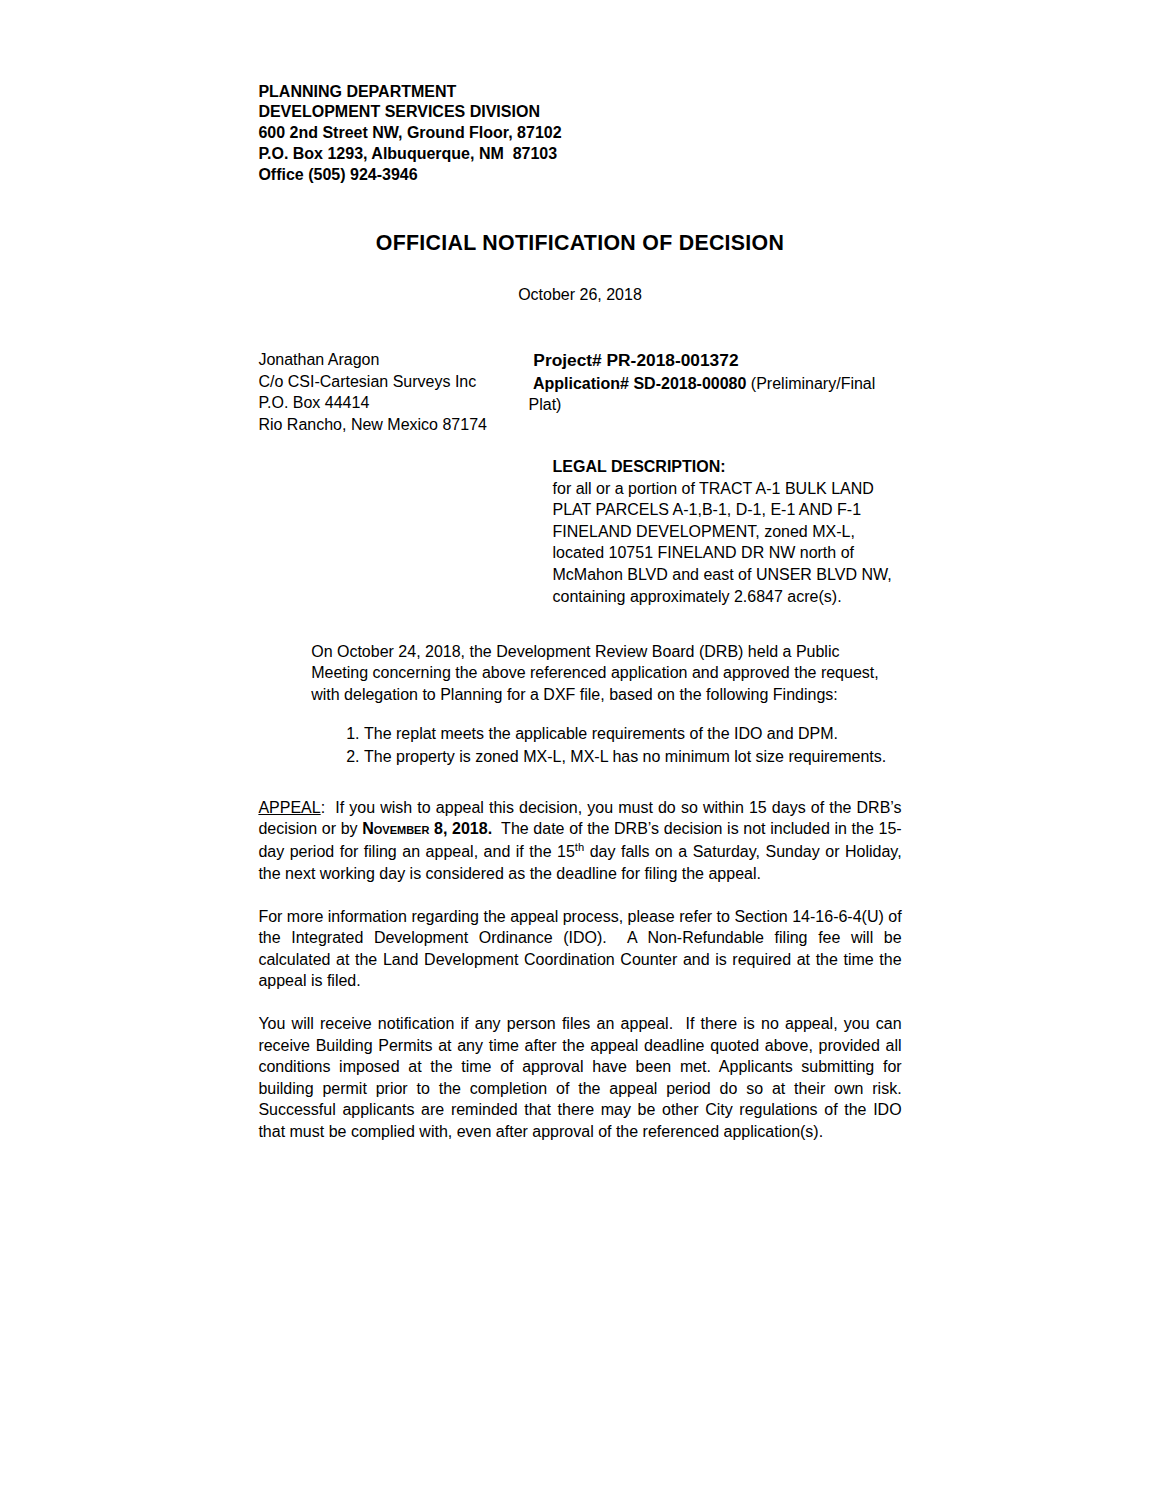PLANNING DEPARTMENT
DEVELOPMENT SERVICES DIVISION
600 2nd Street NW, Ground Floor, 87102
P.O. Box 1293, Albuquerque, NM 87103
Office (505) 924-3946
OFFICIAL NOTIFICATION OF DECISION
October 26, 2018
| Jonathan Aragon C/o CSI-Cartesian Surveys Inc P.O. Box 44414 Rio Rancho, New Mexico 87174 | Project# PR-2018-001372 Application# SD-2018-00080 (Preliminary/Final Plat) LEGAL DESCRIPTION: for all or a portion of TRACT A-1 BULK LAND PLAT PARCELS A-1,B-1, D-1, E-1 AND F-1 FINELAND DEVELOPMENT, zoned MX-L, located 10751 FINELAND DR NW north of McMahon BLVD and east of UNSER BLVD NW, containing approximately 2.6847 acre(s). |
On October 24, 2018, the Development Review Board (DRB) held a Public Meeting concerning the above referenced application and approved the request, with delegation to Planning for a DXF file, based on the following Findings:
The replat meets the applicable requirements of the IDO and DPM.
The property is zoned MX-L, MX-L has no minimum lot size requirements.
APPEAL: If you wish to appeal this decision, you must do so within 15 days of the DRB’s decision or by November 8, 2018. The date of the DRB’s decision is not included in the 15-day period for filing an appeal, and if the 15th day falls on a Saturday, Sunday or Holiday, the next working day is considered as the deadline for filing the appeal.
For more information regarding the appeal process, please refer to Section 14-16-6-4(U) of the Integrated Development Ordinance (IDO). A Non-Refundable filing fee will be calculated at the Land Development Coordination Counter and is required at the time the appeal is filed.
You will receive notification if any person files an appeal. If there is no appeal, you can receive Building Permits at any time after the appeal deadline quoted above, provided all conditions imposed at the time of approval have been met. Applicants submitting for building permit prior to the completion of the appeal period do so at their own risk. Successful applicants are reminded that there may be other City regulations of the IDO that must be complied with, even after approval of the referenced application(s).